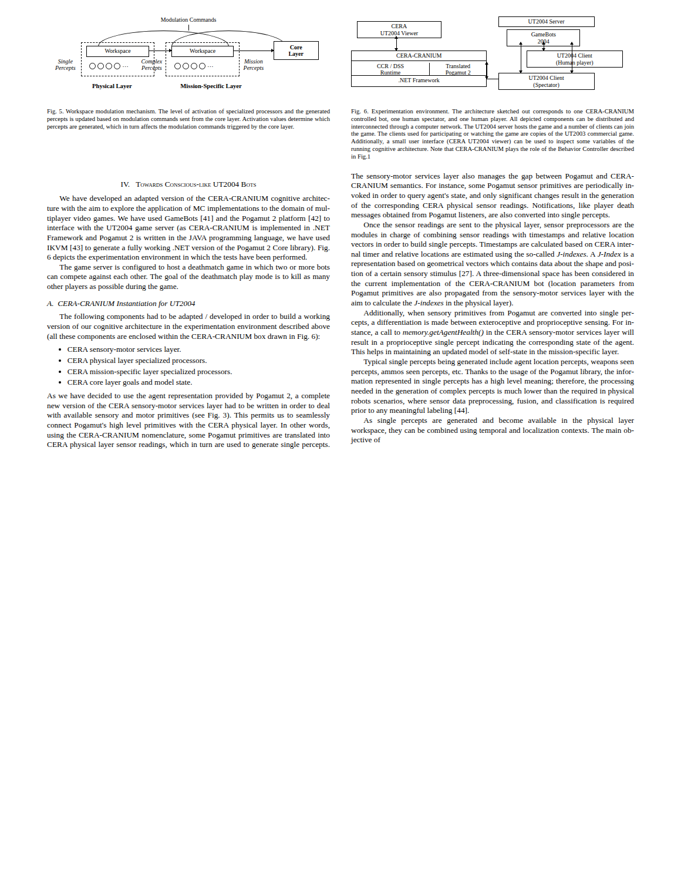Modulation Commands
Workspace
Workspace
Core
Layer
…
…
Single
Percepts
Complex
Percepts
Mission
Percepts
Physical Layer
Mission-Specific Layer
Fig. 5. Workspace modulation mechanism. The level of activation of specialized processors and the generated percepts is updated based on modulation commands sent from the core layer. Activation values determine which percepts are generated, which in turn affects the modulation commands triggered by the core layer.
CERA
UT2004 Viewer
UT2004 Server
GameBots
2004
CERA-CRANIUM
CCR / DSS
Runtime
Translated
Pogamut 2
.NET Framework
UT2004 Client
(Human player)
UT2004 Client
(Spectator)
Fig. 6. Experimentation environment. The architecture sketched out corresponds to one CERA-CRANIUM controlled bot, one human spectator, and one human player. All depicted components can be distributed and interconnected through a computer network. The UT2004 server hosts the game and a number of clients can join the game. The clients used for participating or watching the game are copies of the UT2003 commercial game. Additionally, a small user interface (CERA UT2004 viewer) can be used to inspect some variables of the running cognitive architecture. Note that CERA-CRANIUM plays the role of the Behavior Controller described in Fig.1
IV. Towards Conscious-like UT2004 Bots
We have developed an adapted version of the CERA-CRANIUM cognitive architecture with the aim to explore the application of MC implementations to the domain of multiplayer video games. We have used GameBots [41] and the Pogamut 2 platform [42] to interface with the UT2004 game server (as CERA-CRANIUM is implemented in .NET Framework and Pogamut 2 is written in the JAVA programming language, we have used IKVM [43] to generate a fully working .NET version of the Pogamut 2 Core library). Fig. 6 depicts the experimentation environment in which the tests have been performed.
The game server is configured to host a deathmatch game in which two or more bots can compete against each other. The goal of the deathmatch play mode is to kill as many other players as possible during the game.
A. CERA-CRANIUM Instantiation for UT2004
The following components had to be adapted / developed in order to build a working version of our cognitive architecture in the experimentation environment described above (all these components are enclosed within the CERA-CRANIUM box drawn in Fig. 6):
CERA sensory-motor services layer.
CERA physical layer specialized processors.
CERA mission-specific layer specialized processors.
CERA core layer goals and model state.
As we have decided to use the agent representation provided by Pogamut 2, a complete new version of the CERA sensory-motor services layer had to be written in order to deal with available sensory and motor primitives (see Fig. 3). This permits us to seamlessly connect Pogamut's high level primitives with the CERA physical layer. In other words, using the CERA-CRANIUM nomenclature, some Pogamut primitives are translated into CERA physical layer sensor readings, which in turn are used to generate single percepts. The sensory-motor services layer also manages the gap between Pogamut and CERA-CRANIUM semantics. For instance, some Pogamut sensor primitives are periodically invoked in order to query agent's state, and only significant changes result in the generation of the corresponding CERA physical sensor readings. Notifications, like player death messages obtained from Pogamut listeners, are also converted into single percepts.
Once the sensor readings are sent to the physical layer, sensor preprocessors are the modules in charge of combining sensor readings with timestamps and relative location vectors in order to build single percepts. Timestamps are calculated based on CERA internal timer and relative locations are estimated using the so-called J-indexes. A J-Index is a representation based on geometrical vectors which contains data about the shape and position of a certain sensory stimulus [27]. A three-dimensional space has been considered in the current implementation of the CERA-CRANIUM bot (location parameters from Pogamut primitives are also propagated from the sensory-motor services layer with the aim to calculate the J-indexes in the physical layer).
Additionally, when sensory primitives from Pogamut are converted into single percepts, a differentiation is made between exteroceptive and proprioceptive sensing. For instance, a call to memory.getAgentHealth() in the CERA sensory-motor services layer will result in a proprioceptive single percept indicating the corresponding state of the agent. This helps in maintaining an updated model of self-state in the mission-specific layer.
Typical single percepts being generated include agent location percepts, weapons seen percepts, ammos seen percepts, etc. Thanks to the usage of the Pogamut library, the information represented in single percepts has a high level meaning; therefore, the processing needed in the generation of complex percepts is much lower than the required in physical robots scenarios, where sensor data preprocessing, fusion, and classification is required prior to any meaningful labeling [44].
As single percepts are generated and become available in the physical layer workspace, they can be combined using temporal and localization contexts. The main objective of